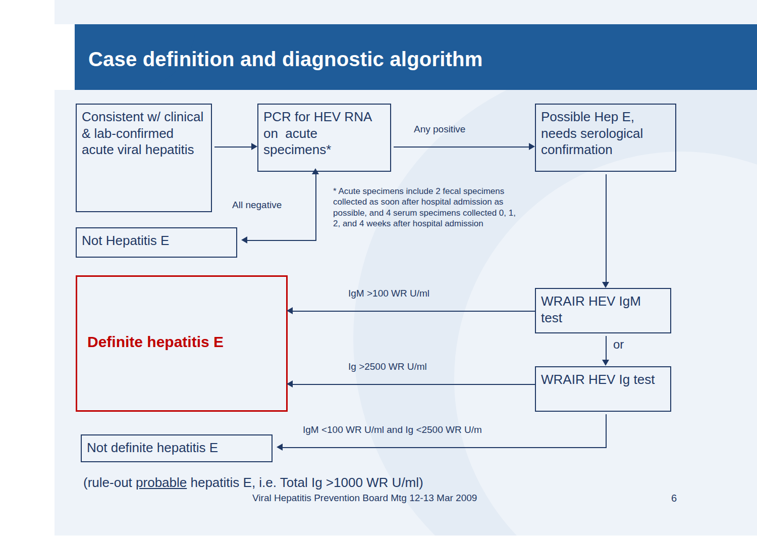Case definition and diagnostic algorithm
Consistent w/ clinical & lab-confirmed acute viral hepatitis
PCR for HEV RNA on acute specimens*
Any positive
Possible Hep E, needs serological confirmation
All negative
Not Hepatitis E
* Acute specimens include 2 fecal specimens collected as soon after hospital admission as possible, and 4 serum specimens collected 0, 1, 2, and 4 weeks after hospital admission
WRAIR HEV IgM test
or
WRAIR HEV Ig test
IgM >100 WR U/ml
Ig >2500 WR U/ml
Definite hepatitis E
IgM <100 WR U/ml and Ig <2500 WR U/m
Not definite hepatitis E
(rule-out probable hepatitis E, i.e. Total Ig >1000 WR U/ml)
Viral Hepatitis Prevention Board Mtg 12-13 Mar 2009
6